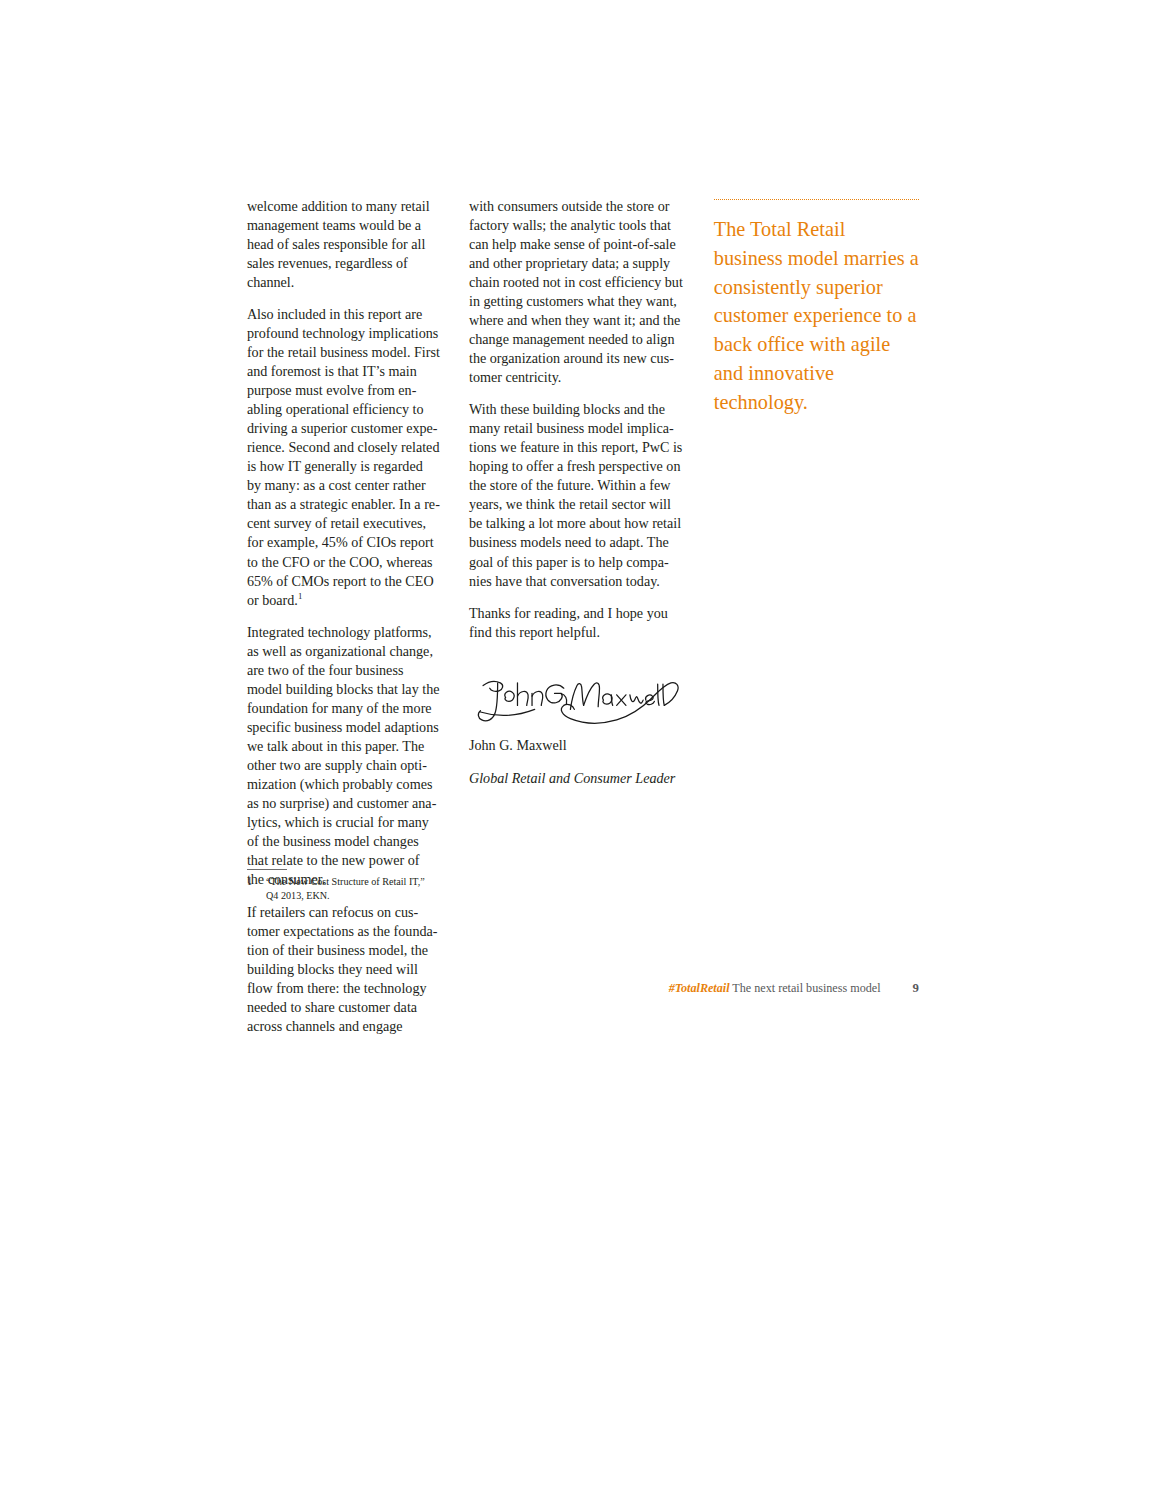welcome addition to many retail management teams would be a head of sales responsible for all sales revenues, regardless of channel.
Also included in this report are profound technology implications for the retail business model. First and foremost is that IT’s main purpose must evolve from enabling operational efficiency to driving a superior customer experience. Second and closely related is how IT generally is regarded by many: as a cost center rather than as a strategic enabler. In a recent survey of retail executives, for example, 45% of CIOs report to the CFO or the COO, whereas 65% of CMOs report to the CEO or board.1
Integrated technology platforms, as well as organizational change, are two of the four business model building blocks that lay the foundation for many of the more specific business model adaptions we talk about in this paper. The other two are supply chain optimization (which probably comes as no surprise) and customer analytics, which is crucial for many of the business model changes that relate to the new power of the consumer.
If retailers can refocus on customer expectations as the foundation of their business model, the building blocks they need will flow from there: the technology needed to share customer data across channels and engage
with consumers outside the store or factory walls; the analytic tools that can help make sense of point-of-sale and other proprietary data; a supply chain rooted not in cost efficiency but in getting customers what they want, where and when they want it; and the change management needed to align the organization around its new customer centricity.
With these building blocks and the many retail business model implications we feature in this report, PwC is hoping to offer a fresh perspective on the store of the future. Within a few years, we think the retail sector will be talking a lot more about how retail business models need to adapt. The goal of this paper is to help companies have that conversation today.
Thanks for reading, and I hope you find this report helpful.
John G. Maxwell
Global Retail and Consumer Leader
The Total Retail business model marries a consistently superior customer experience to a back office with agile and innovative technology.
1
“The New Cost Structure of Retail IT,”
Q4 2013, EKN.
#TotalRetail The next retail business model
9